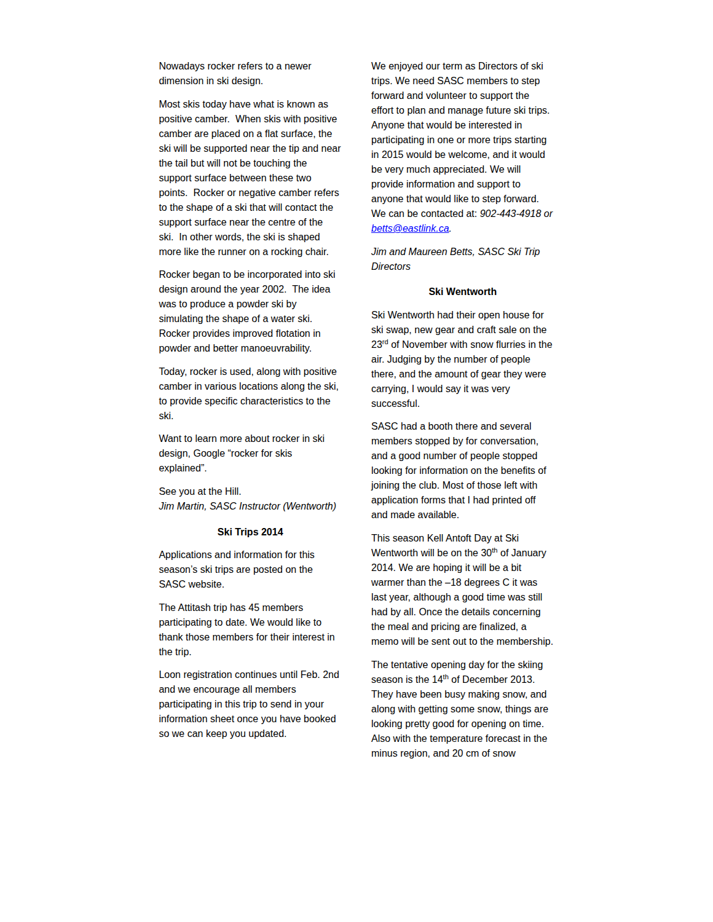Nowadays rocker refers to a newer dimension in ski design.
Most skis today have what is known as positive camber. When skis with positive camber are placed on a flat surface, the ski will be supported near the tip and near the tail but will not be touching the support surface between these two points. Rocker or negative camber refers to the shape of a ski that will contact the support surface near the centre of the ski. In other words, the ski is shaped more like the runner on a rocking chair.
Rocker began to be incorporated into ski design around the year 2002. The idea was to produce a powder ski by simulating the shape of a water ski. Rocker provides improved flotation in powder and better manoeuvrability.
Today, rocker is used, along with positive camber in various locations along the ski, to provide specific characteristics to the ski.
Want to learn more about rocker in ski design, Google “rocker for skis explained”.
See you at the Hill.
Jim Martin, SASC Instructor (Wentworth)
Ski Trips 2014
Applications and information for this season’s ski trips are posted on the SASC website.
The Attitash trip has 45 members participating to date. We would like to thank those members for their interest in the trip.
Loon registration continues until Feb. 2nd and we encourage all members participating in this trip to send in your information sheet once you have booked so we can keep you updated.
We enjoyed our term as Directors of ski trips. We need SASC members to step forward and volunteer to support the effort to plan and manage future ski trips. Anyone that would be interested in participating in one or more trips starting in 2015 would be welcome, and it would be very much appreciated. We will provide information and support to anyone that would like to step forward. We can be contacted at: 902-443-4918 or betts@eastlink.ca.
Jim and Maureen Betts, SASC Ski Trip Directors
Ski Wentworth
Ski Wentworth had their open house for ski swap, new gear and craft sale on the 23rd of November with snow flurries in the air. Judging by the number of people there, and the amount of gear they were carrying, I would say it was very successful.
SASC had a booth there and several members stopped by for conversation, and a good number of people stopped looking for information on the benefits of joining the club. Most of those left with application forms that I had printed off and made available.
This season Kell Antoft Day at Ski Wentworth will be on the 30th of January 2014. We are hoping it will be a bit warmer than the –18 degrees C it was last year, although a good time was still had by all. Once the details concerning the meal and pricing are finalized, a memo will be sent out to the membership.
The tentative opening day for the skiing season is the 14th of December 2013. They have been busy making snow, and along with getting some snow, things are looking pretty good for opening on time. Also with the temperature forecast in the minus region, and 20 cm of snow